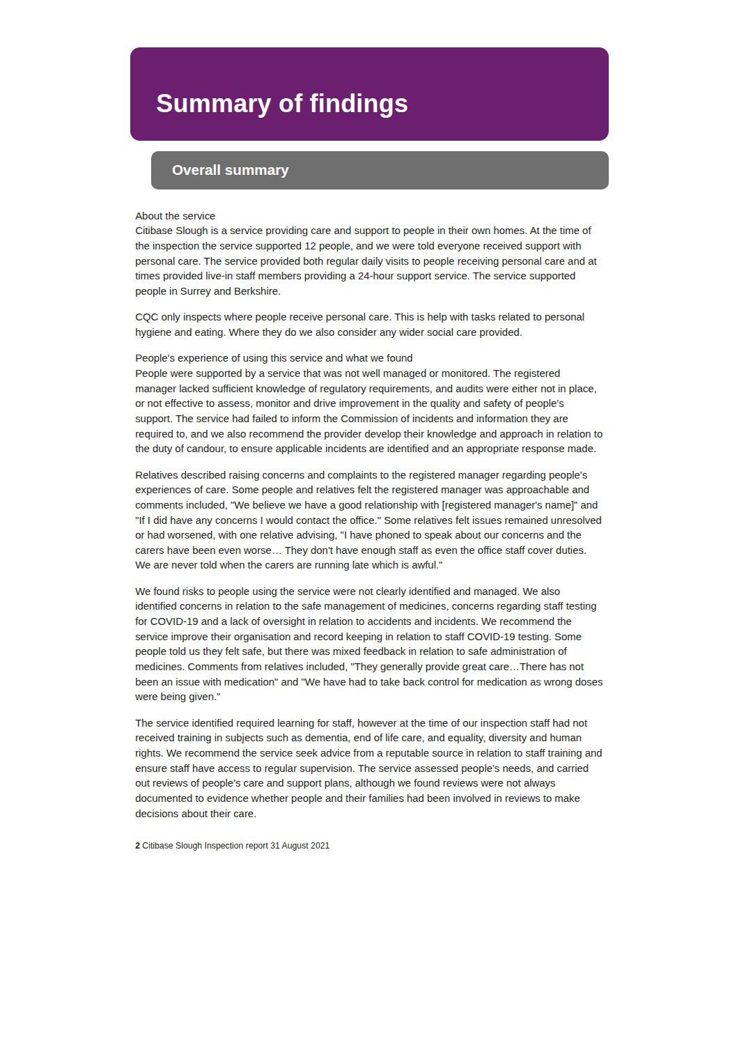Summary of findings
Overall summary
About the service
Citibase Slough is a service providing care and support to people in their own homes. At the time of the inspection the service supported 12 people, and we were told everyone received support with personal care. The service provided both regular daily visits to people receiving personal care and at times provided live-in staff members providing a 24-hour support service. The service supported people in Surrey and Berkshire.
CQC only inspects where people receive personal care. This is help with tasks related to personal hygiene and eating. Where they do we also consider any wider social care provided.
People's experience of using this service and what we found
People were supported by a service that was not well managed or monitored. The registered manager lacked sufficient knowledge of regulatory requirements, and audits were either not in place, or not effective to assess, monitor and drive improvement in the quality and safety of people's support. The service had failed to inform the Commission of incidents and information they are required to, and we also recommend the provider develop their knowledge and approach in relation to the duty of candour, to ensure applicable incidents are identified and an appropriate response made.
Relatives described raising concerns and complaints to the registered manager regarding people's experiences of care. Some people and relatives felt the registered manager was approachable and comments included, "We believe we have a good relationship with [registered manager's name]" and "If I did have any concerns I would contact the office." Some relatives felt issues remained unresolved or had worsened, with one relative advising, "I have phoned to speak about our concerns and the carers have been even worse… They don't have enough staff as even the office staff cover duties. We are never told when the carers are running late which is awful."
We found risks to people using the service were not clearly identified and managed. We also identified concerns in relation to the safe management of medicines, concerns regarding staff testing for COVID-19 and a lack of oversight in relation to accidents and incidents. We recommend the service improve their organisation and record keeping in relation to staff COVID-19 testing. Some people told us they felt safe, but there was mixed feedback in relation to safe administration of medicines. Comments from relatives included, "They generally provide great care…There has not been an issue with medication" and "We have had to take back control for medication as wrong doses were being given."
The service identified required learning for staff, however at the time of our inspection staff had not received training in subjects such as dementia, end of life care, and equality, diversity and human rights. We recommend the service seek advice from a reputable source in relation to staff training and ensure staff have access to regular supervision. The service assessed people's needs, and carried out reviews of people's care and support plans, although we found reviews were not always documented to evidence whether people and their families had been involved in reviews to make decisions about their care.
2 Citibase Slough Inspection report 31 August 2021